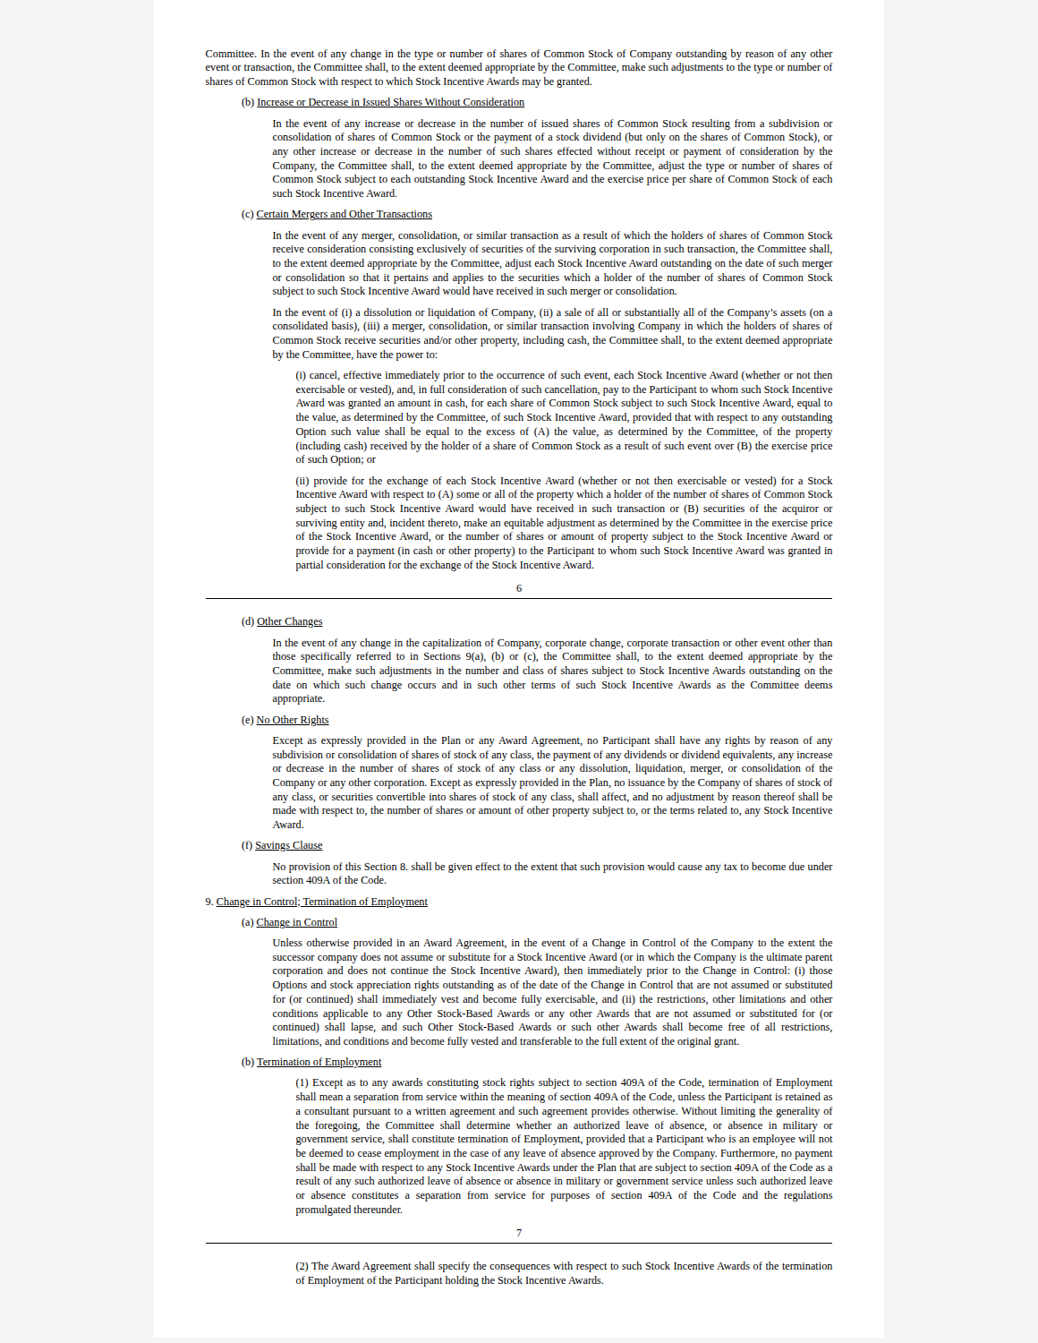Committee. In the event of any change in the type or number of shares of Common Stock of Company outstanding by reason of any other event or transaction, the Committee shall, to the extent deemed appropriate by the Committee, make such adjustments to the type or number of shares of Common Stock with respect to which Stock Incentive Awards may be granted.
(b) Increase or Decrease in Issued Shares Without Consideration
In the event of any increase or decrease in the number of issued shares of Common Stock resulting from a subdivision or consolidation of shares of Common Stock or the payment of a stock dividend (but only on the shares of Common Stock), or any other increase or decrease in the number of such shares effected without receipt or payment of consideration by the Company, the Committee shall, to the extent deemed appropriate by the Committee, adjust the type or number of shares of Common Stock subject to each outstanding Stock Incentive Award and the exercise price per share of Common Stock of each such Stock Incentive Award.
(c) Certain Mergers and Other Transactions
In the event of any merger, consolidation, or similar transaction as a result of which the holders of shares of Common Stock receive consideration consisting exclusively of securities of the surviving corporation in such transaction, the Committee shall, to the extent deemed appropriate by the Committee, adjust each Stock Incentive Award outstanding on the date of such merger or consolidation so that it pertains and applies to the securities which a holder of the number of shares of Common Stock subject to such Stock Incentive Award would have received in such merger or consolidation.
In the event of (i) a dissolution or liquidation of Company, (ii) a sale of all or substantially all of the Company’s assets (on a consolidated basis), (iii) a merger, consolidation, or similar transaction involving Company in which the holders of shares of Common Stock receive securities and/or other property, including cash, the Committee shall, to the extent deemed appropriate by the Committee, have the power to:
(i) cancel, effective immediately prior to the occurrence of such event, each Stock Incentive Award (whether or not then exercisable or vested), and, in full consideration of such cancellation, pay to the Participant to whom such Stock Incentive Award was granted an amount in cash, for each share of Common Stock subject to such Stock Incentive Award, equal to the value, as determined by the Committee, of such Stock Incentive Award, provided that with respect to any outstanding Option such value shall be equal to the excess of (A) the value, as determined by the Committee, of the property (including cash) received by the holder of a share of Common Stock as a result of such event over (B) the exercise price of such Option; or
(ii) provide for the exchange of each Stock Incentive Award (whether or not then exercisable or vested) for a Stock Incentive Award with respect to (A) some or all of the property which a holder of the number of shares of Common Stock subject to such Stock Incentive Award would have received in such transaction or (B) securities of the acquiror or surviving entity and, incident thereto, make an equitable adjustment as determined by the Committee in the exercise price of the Stock Incentive Award, or the number of shares or amount of property subject to the Stock Incentive Award or provide for a payment (in cash or other property) to the Participant to whom such Stock Incentive Award was granted in partial consideration for the exchange of the Stock Incentive Award.
6
(d) Other Changes
In the event of any change in the capitalization of Company, corporate change, corporate transaction or other event other than those specifically referred to in Sections 9(a), (b) or (c), the Committee shall, to the extent deemed appropriate by the Committee, make such adjustments in the number and class of shares subject to Stock Incentive Awards outstanding on the date on which such change occurs and in such other terms of such Stock Incentive Awards as the Committee deems appropriate.
(e) No Other Rights
Except as expressly provided in the Plan or any Award Agreement, no Participant shall have any rights by reason of any subdivision or consolidation of shares of stock of any class, the payment of any dividends or dividend equivalents, any increase or decrease in the number of shares of stock of any class or any dissolution, liquidation, merger, or consolidation of the Company or any other corporation. Except as expressly provided in the Plan, no issuance by the Company of shares of stock of any class, or securities convertible into shares of stock of any class, shall affect, and no adjustment by reason thereof shall be made with respect to, the number of shares or amount of other property subject to, or the terms related to, any Stock Incentive Award.
(f) Savings Clause
No provision of this Section 8. shall be given effect to the extent that such provision would cause any tax to become due under section 409A of the Code.
9. Change in Control; Termination of Employment
(a) Change in Control
Unless otherwise provided in an Award Agreement, in the event of a Change in Control of the Company to the extent the successor company does not assume or substitute for a Stock Incentive Award (or in which the Company is the ultimate parent corporation and does not continue the Stock Incentive Award), then immediately prior to the Change in Control: (i) those Options and stock appreciation rights outstanding as of the date of the Change in Control that are not assumed or substituted for (or continued) shall immediately vest and become fully exercisable, and (ii) the restrictions, other limitations and other conditions applicable to any Other Stock-Based Awards or any other Awards that are not assumed or substituted for (or continued) shall lapse, and such Other Stock-Based Awards or such other Awards shall become free of all restrictions, limitations, and conditions and become fully vested and transferable to the full extent of the original grant.
(b) Termination of Employment
(1) Except as to any awards constituting stock rights subject to section 409A of the Code, termination of Employment shall mean a separation from service within the meaning of section 409A of the Code, unless the Participant is retained as a consultant pursuant to a written agreement and such agreement provides otherwise. Without limiting the generality of the foregoing, the Committee shall determine whether an authorized leave of absence, or absence in military or government service, shall constitute termination of Employment, provided that a Participant who is an employee will not be deemed to cease employment in the case of any leave of absence approved by the Company. Furthermore, no payment shall be made with respect to any Stock Incentive Awards under the Plan that are subject to section 409A of the Code as a result of any such authorized leave of absence or absence in military or government service unless such authorized leave or absence constitutes a separation from service for purposes of section 409A of the Code and the regulations promulgated thereunder.
7
(2) The Award Agreement shall specify the consequences with respect to such Stock Incentive Awards of the termination of Employment of the Participant holding the Stock Incentive Awards.